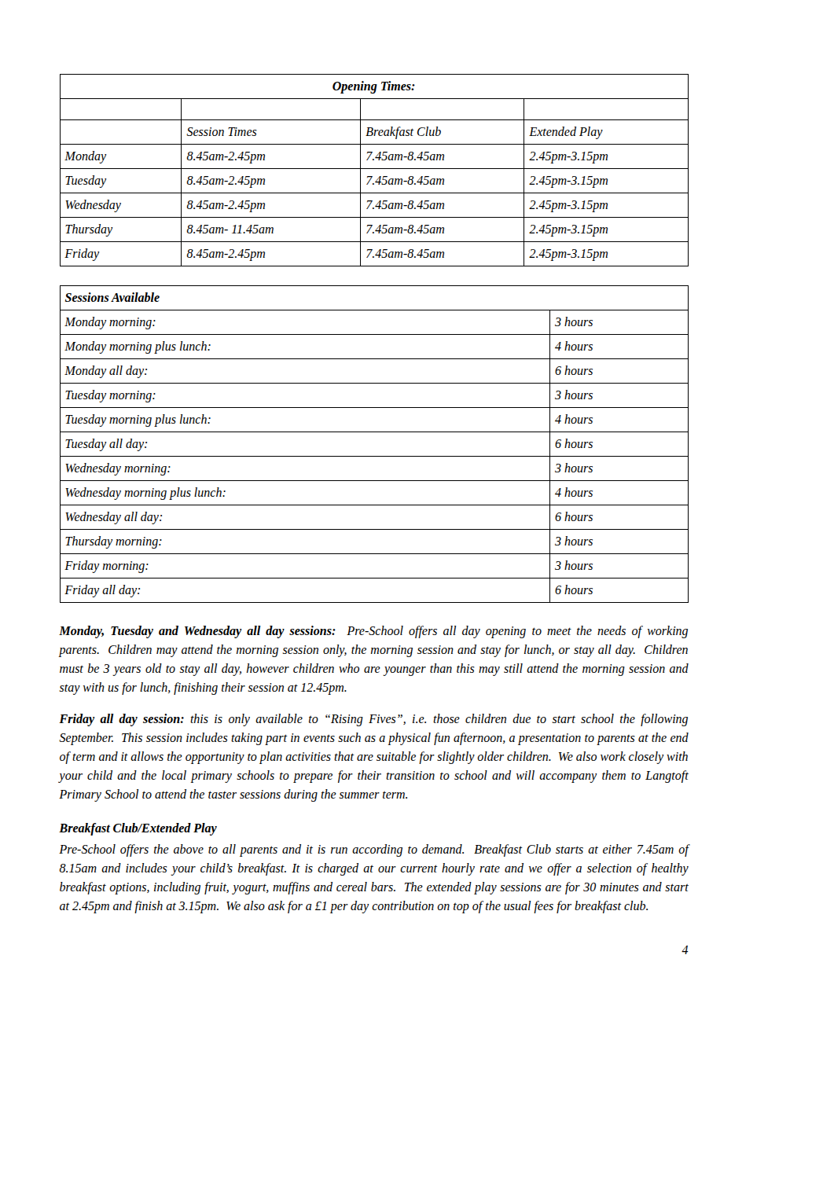Opening Times:
| | Session Times | Breakfast Club | Extended Play |
| Monday | 8.45am-2.45pm | 7.45am-8.45am | 2.45pm-3.15pm |
| Tuesday | 8.45am-2.45pm | 7.45am-8.45am | 2.45pm-3.15pm |
| Wednesday | 8.45am-2.45pm | 7.45am-8.45am | 2.45pm-3.15pm |
| Thursday | 8.45am- 11.45am | 7.45am-8.45am | 2.45pm-3.15pm |
| Friday | 8.45am-2.45pm | 7.45am-8.45am | 2.45pm-3.15pm |
Sessions Available
| Monday morning: | 3 hours |
| Monday morning plus lunch: | 4 hours |
| Monday all day: | 6 hours |
| Tuesday morning: | 3 hours |
| Tuesday morning plus lunch: | 4 hours |
| Tuesday all day: | 6 hours |
| Wednesday morning: | 3 hours |
| Wednesday morning plus lunch: | 4 hours |
| Wednesday all day: | 6 hours |
| Thursday morning: | 3 hours |
| Friday morning: | 3 hours |
| Friday all day: | 6 hours |
Monday, Tuesday and Wednesday all day sessions: Pre-School offers all day opening to meet the needs of working parents. Children may attend the morning session only, the morning session and stay for lunch, or stay all day. Children must be 3 years old to stay all day, however children who are younger than this may still attend the morning session and stay with us for lunch, finishing their session at 12.45pm.
Friday all day session: this is only available to “Rising Fives”, i.e. those children due to start school the following September. This session includes taking part in events such as a physical fun afternoon, a presentation to parents at the end of term and it allows the opportunity to plan activities that are suitable for slightly older children. We also work closely with your child and the local primary schools to prepare for their transition to school and will accompany them to Langtoft Primary School to attend the taster sessions during the summer term.
Breakfast Club/Extended Play
Pre-School offers the above to all parents and it is run according to demand. Breakfast Club starts at either 7.45am of 8.15am and includes your child’s breakfast. It is charged at our current hourly rate and we offer a selection of healthy breakfast options, including fruit, yogurt, muffins and cereal bars. The extended play sessions are for 30 minutes and start at 2.45pm and finish at 3.15pm. We also ask for a £1 per day contribution on top of the usual fees for breakfast club.
4